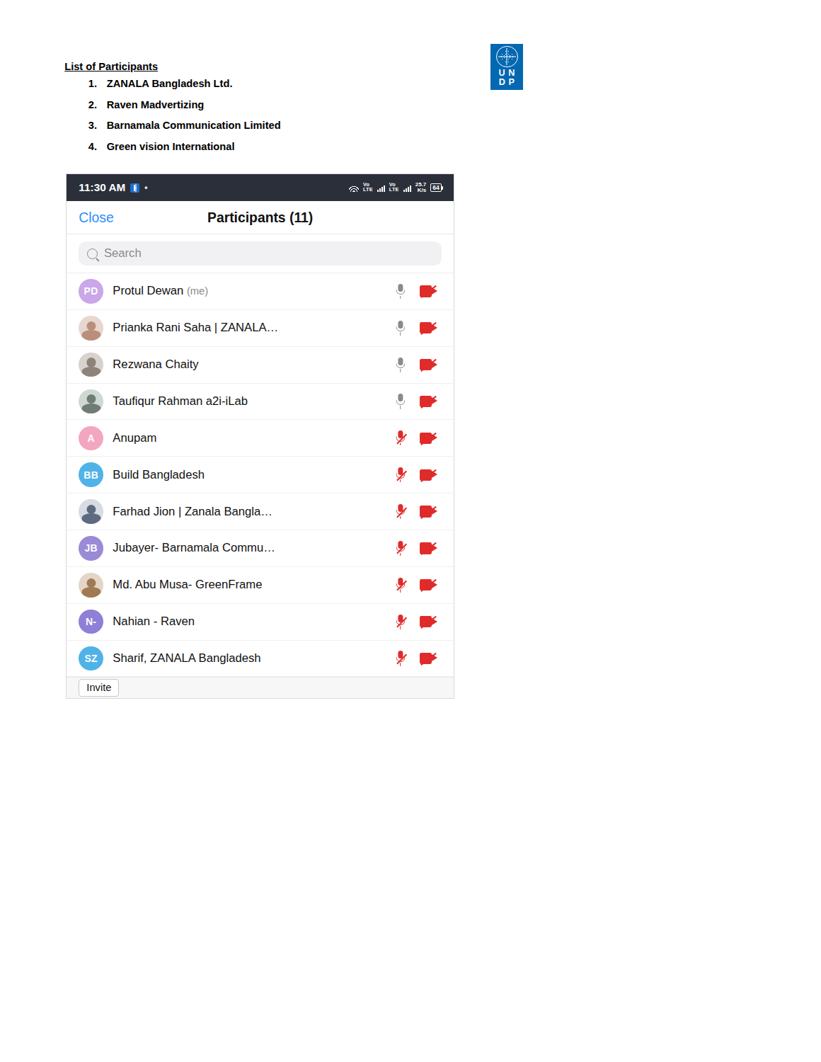U N
D P
List of Participants
ZANALA Bangladesh Ltd.
Raven Madvertizing
Barnamala Communication Limited
Green vision International
11:30 AM •
Vo
LTE Vo
LTE 25.7
K/s 64
Close
Participants (11)
Search
PD
Protul Dewan (me)
Prianka Rani Saha | ZANALA…
Rezwana Chaity
Taufiqur Rahman a2i-iLab
A
Anupam
BB
Build Bangladesh
Farhad Jion | Zanala Bangla…
JB
Jubayer- Barnamala Commu…
Md. Abu Musa- GreenFrame
N-
Nahian - Raven
SZ
Sharif, ZANALA Bangladesh
Invite